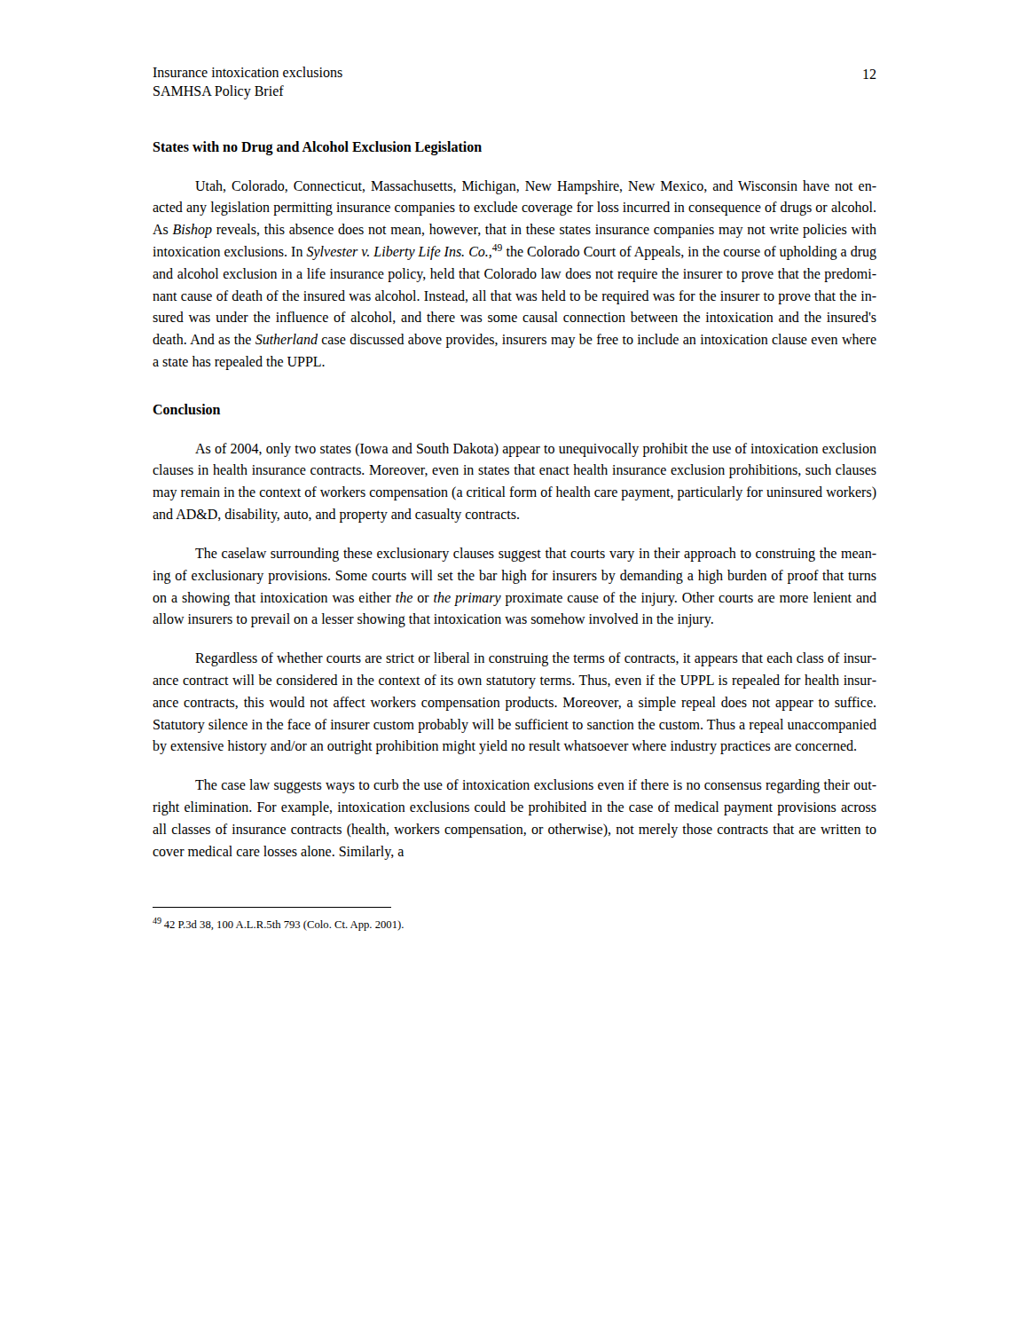Insurance intoxication exclusions
SAMHSA Policy Brief
12
States with no Drug and Alcohol Exclusion Legislation
Utah, Colorado, Connecticut, Massachusetts, Michigan, New Hampshire, New Mexico, and Wisconsin have not enacted any legislation permitting insurance companies to exclude coverage for loss incurred in consequence of drugs or alcohol. As Bishop reveals, this absence does not mean, however, that in these states insurance companies may not write policies with intoxication exclusions. In Sylvester v. Liberty Life Ins. Co.,49 the Colorado Court of Appeals, in the course of upholding a drug and alcohol exclusion in a life insurance policy, held that Colorado law does not require the insurer to prove that the predominant cause of death of the insured was alcohol. Instead, all that was held to be required was for the insurer to prove that the insured was under the influence of alcohol, and there was some causal connection between the intoxication and the insured's death. And as the Sutherland case discussed above provides, insurers may be free to include an intoxication clause even where a state has repealed the UPPL.
Conclusion
As of 2004, only two states (Iowa and South Dakota) appear to unequivocally prohibit the use of intoxication exclusion clauses in health insurance contracts. Moreover, even in states that enact health insurance exclusion prohibitions, such clauses may remain in the context of workers compensation (a critical form of health care payment, particularly for uninsured workers) and AD&D, disability, auto, and property and casualty contracts.
The caselaw surrounding these exclusionary clauses suggest that courts vary in their approach to construing the meaning of exclusionary provisions. Some courts will set the bar high for insurers by demanding a high burden of proof that turns on a showing that intoxication was either the or the primary proximate cause of the injury. Other courts are more lenient and allow insurers to prevail on a lesser showing that intoxication was somehow involved in the injury.
Regardless of whether courts are strict or liberal in construing the terms of contracts, it appears that each class of insurance contract will be considered in the context of its own statutory terms. Thus, even if the UPPL is repealed for health insurance contracts, this would not affect workers compensation products. Moreover, a simple repeal does not appear to suffice. Statutory silence in the face of insurer custom probably will be sufficient to sanction the custom. Thus a repeal unaccompanied by extensive history and/or an outright prohibition might yield no result whatsoever where industry practices are concerned.
The case law suggests ways to curb the use of intoxication exclusions even if there is no consensus regarding their outright elimination. For example, intoxication exclusions could be prohibited in the case of medical payment provisions across all classes of insurance contracts (health, workers compensation, or otherwise), not merely those contracts that are written to cover medical care losses alone. Similarly, a
4942 P.3d 38, 100 A.L.R.5th 793 (Colo. Ct. App. 2001).